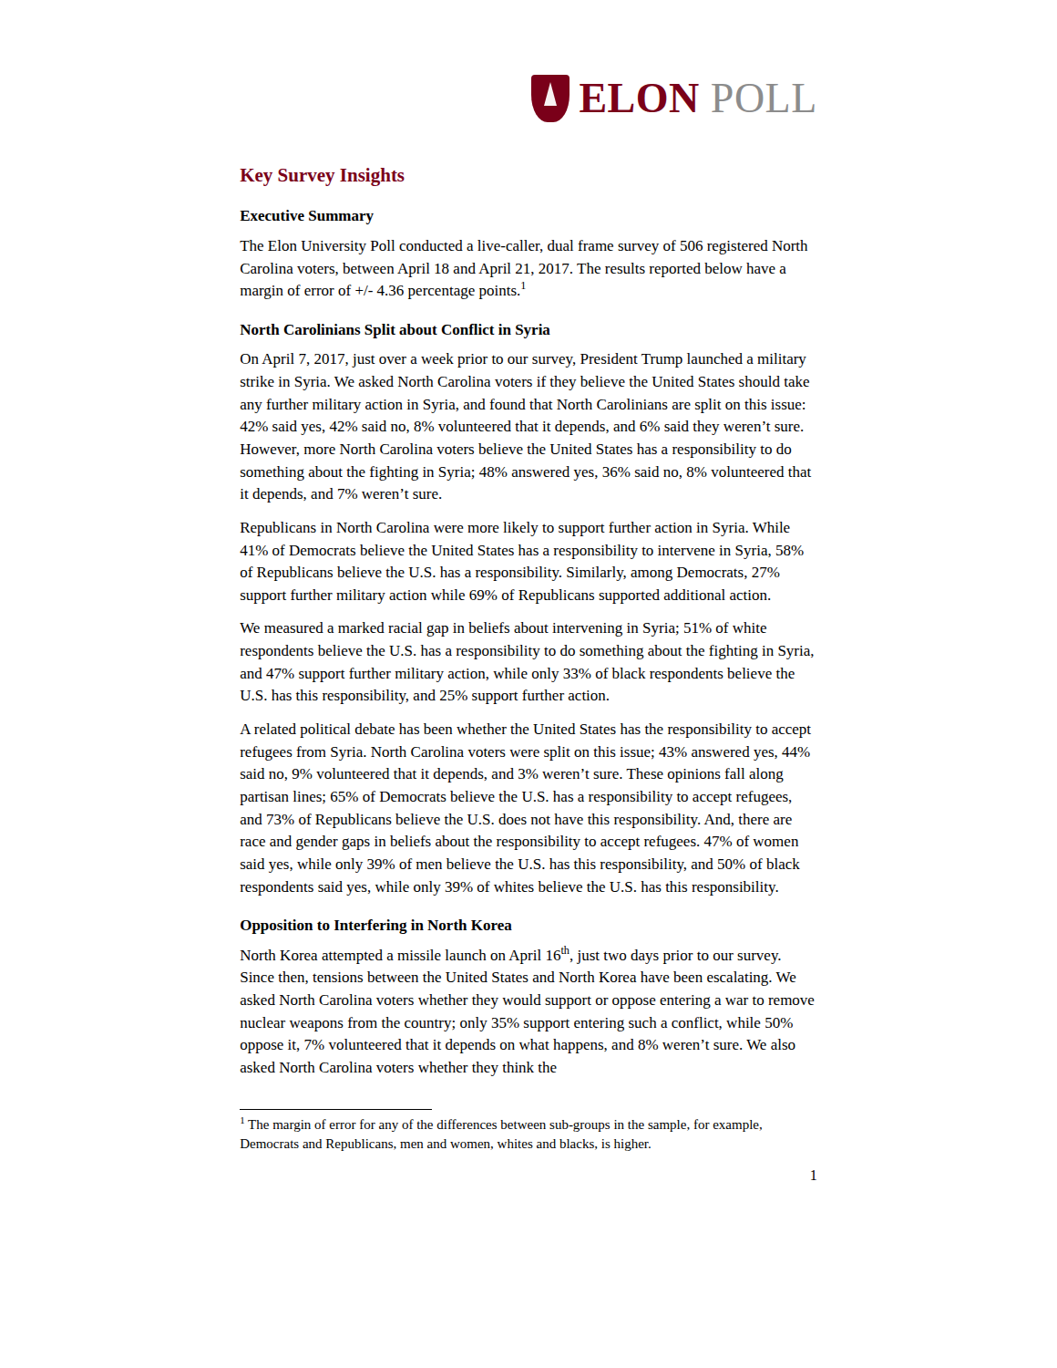ELON POLL
Key Survey Insights
Executive Summary
The Elon University Poll conducted a live-caller, dual frame survey of 506 registered North Carolina voters, between April 18 and April 21, 2017. The results reported below have a margin of error of +/- 4.36 percentage points.1
North Carolinians Split about Conflict in Syria
On April 7, 2017, just over a week prior to our survey, President Trump launched a military strike in Syria. We asked North Carolina voters if they believe the United States should take any further military action in Syria, and found that North Carolinians are split on this issue: 42% said yes, 42% said no, 8% volunteered that it depends, and 6% said they weren’t sure. However, more North Carolina voters believe the United States has a responsibility to do something about the fighting in Syria; 48% answered yes, 36% said no, 8% volunteered that it depends, and 7% weren’t sure.
Republicans in North Carolina were more likely to support further action in Syria. While 41% of Democrats believe the United States has a responsibility to intervene in Syria, 58% of Republicans believe the U.S. has a responsibility. Similarly, among Democrats, 27% support further military action while 69% of Republicans supported additional action.
We measured a marked racial gap in beliefs about intervening in Syria; 51% of white respondents believe the U.S. has a responsibility to do something about the fighting in Syria, and 47% support further military action, while only 33% of black respondents believe the U.S. has this responsibility, and 25% support further action.
A related political debate has been whether the United States has the responsibility to accept refugees from Syria. North Carolina voters were split on this issue; 43% answered yes, 44% said no, 9% volunteered that it depends, and 3% weren’t sure. These opinions fall along partisan lines; 65% of Democrats believe the U.S. has a responsibility to accept refugees, and 73% of Republicans believe the U.S. does not have this responsibility. And, there are race and gender gaps in beliefs about the responsibility to accept refugees. 47% of women said yes, while only 39% of men believe the U.S. has this responsibility, and 50% of black respondents said yes, while only 39% of whites believe the U.S. has this responsibility.
Opposition to Interfering in North Korea
North Korea attempted a missile launch on April 16th, just two days prior to our survey. Since then, tensions between the United States and North Korea have been escalating. We asked North Carolina voters whether they would support or oppose entering a war to remove nuclear weapons from the country; only 35% support entering such a conflict, while 50% oppose it, 7% volunteered that it depends on what happens, and 8% weren’t sure. We also asked North Carolina voters whether they think the
1 The margin of error for any of the differences between sub-groups in the sample, for example, Democrats and Republicans, men and women, whites and blacks, is higher.
1